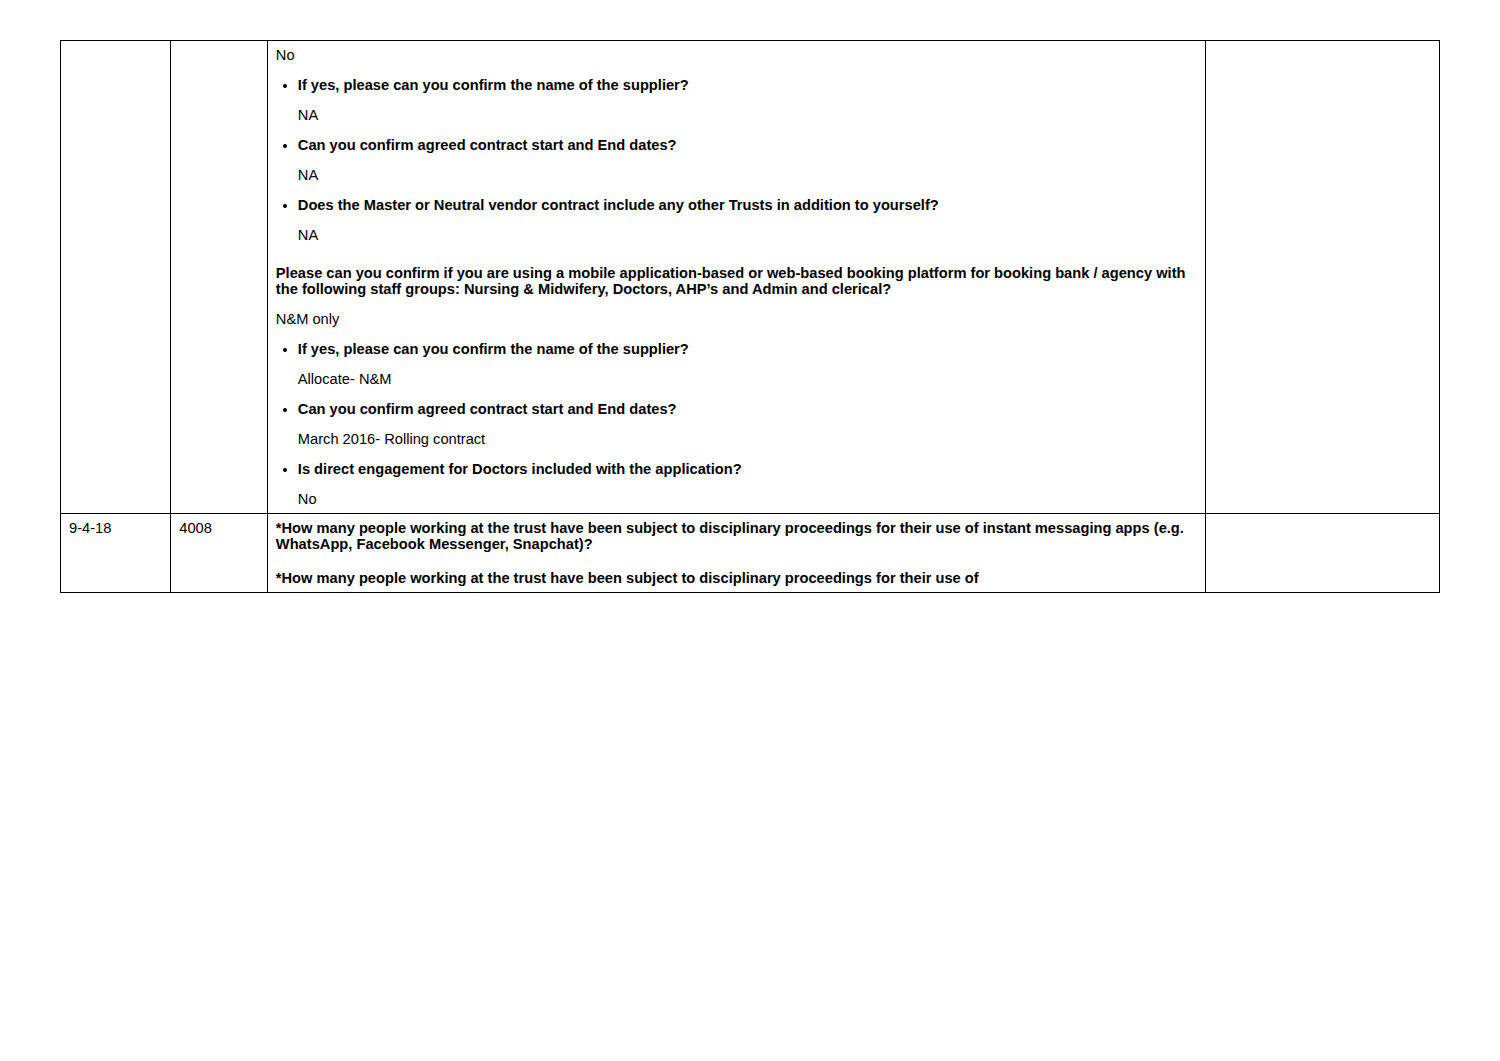| | | No If yes, please can you confirm the name of the supplier? NA Can you confirm agreed contract start and End dates? NA Does the Master or Neutral vendor contract include any other Trusts in addition to yourself? NA Please can you confirm if you are using a mobile application-based or web-based booking platform for booking bank / agency with the following staff groups: Nursing & Midwifery, Doctors, AHP’s and Admin and clerical? N&M only If yes, please can you confirm the name of the supplier? Allocate- N&M Can you confirm agreed contract start and End dates? March 2016- Rolling contract Is direct engagement for Doctors included with the application? No | |
| 9-4-18 | 4008 | *How many people working at the trust have been subject to disciplinary proceedings for their use of instant messaging apps (e.g. WhatsApp, Facebook Messenger, Snapchat)? *How many people working at the trust have been subject to disciplinary proceedings for their use of | |